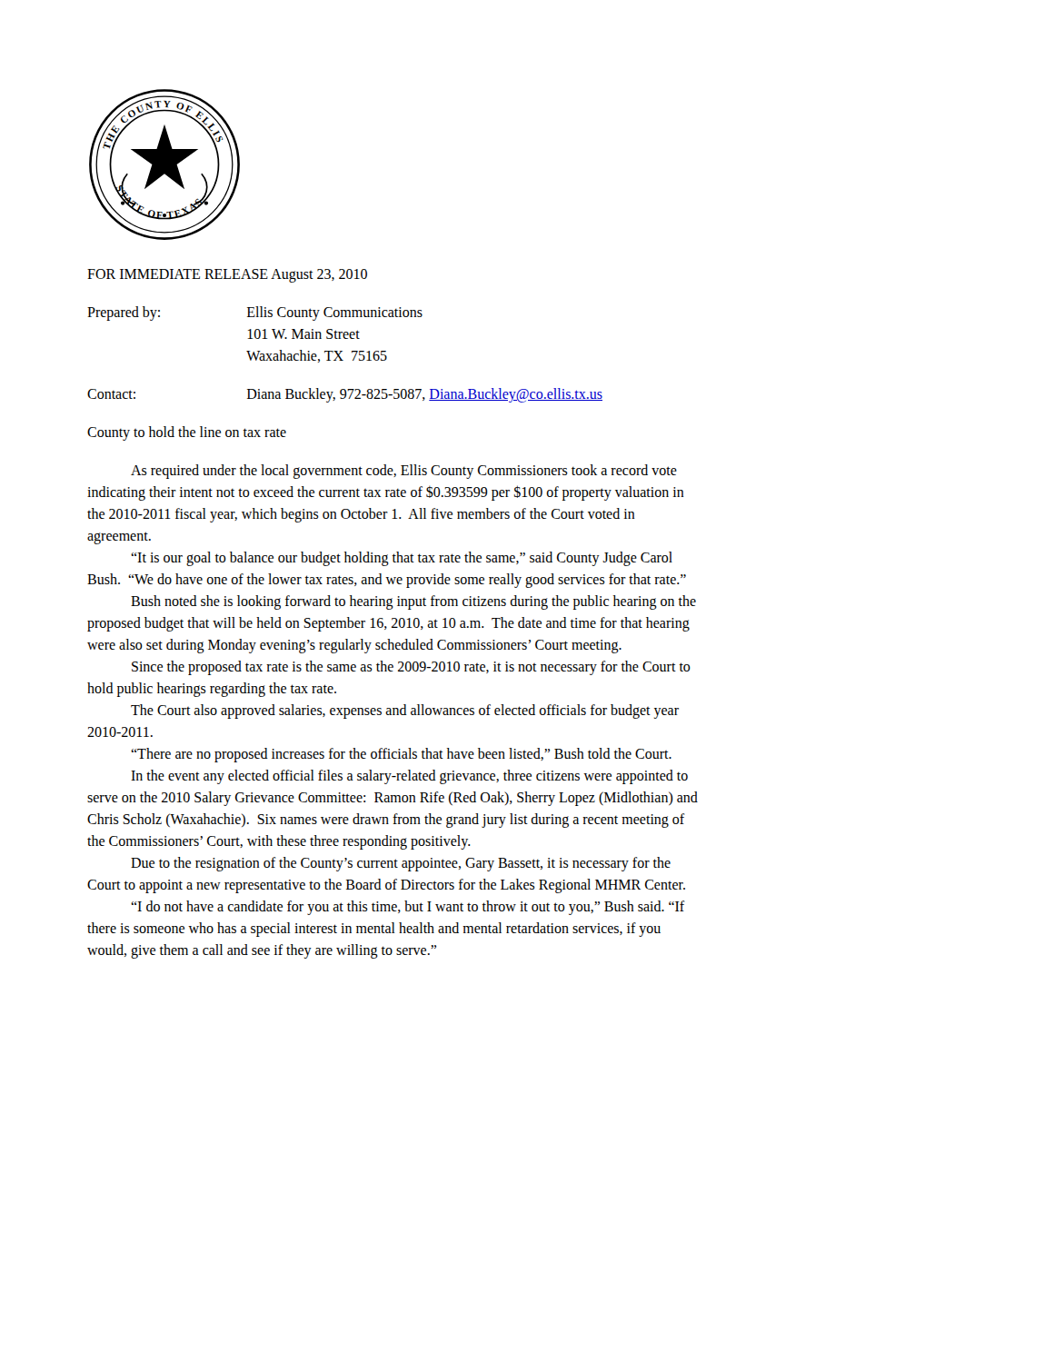The County of Ellis, State of Texas seal THE COUNTY OF ELLIS STATE OF TEXAS
FOR IMMEDIATE RELEASE August 23, 2010
| Prepared by: | Ellis County Communications |
| | 101 W. Main Street |
| | Waxahachie, TX 75165 |
| Contact: | Diana Buckley, 972-825-5087, Diana.Buckley@co.ellis.tx.us |
County to hold the line on tax rate
As required under the local government code, Ellis County Commissioners took a record vote indicating their intent not to exceed the current tax rate of $0.393599 per $100 of property valuation in the 2010-2011 fiscal year, which begins on October 1. All five members of the Court voted in agreement.
“It is our goal to balance our budget holding that tax rate the same,” said County Judge Carol Bush. “We do have one of the lower tax rates, and we provide some really good services for that rate.”
Bush noted she is looking forward to hearing input from citizens during the public hearing on the proposed budget that will be held on September 16, 2010, at 10 a.m. The date and time for that hearing were also set during Monday evening’s regularly scheduled Commissioners’ Court meeting.
Since the proposed tax rate is the same as the 2009-2010 rate, it is not necessary for the Court to hold public hearings regarding the tax rate.
The Court also approved salaries, expenses and allowances of elected officials for budget year 2010-2011.
“There are no proposed increases for the officials that have been listed,” Bush told the Court.
In the event any elected official files a salary-related grievance, three citizens were appointed to serve on the 2010 Salary Grievance Committee: Ramon Rife (Red Oak), Sherry Lopez (Midlothian) and Chris Scholz (Waxahachie). Six names were drawn from the grand jury list during a recent meeting of the Commissioners’ Court, with these three responding positively.
Due to the resignation of the County’s current appointee, Gary Bassett, it is necessary for the Court to appoint a new representative to the Board of Directors for the Lakes Regional MHMR Center.
“I do not have a candidate for you at this time, but I want to throw it out to you,” Bush said. “If there is someone who has a special interest in mental health and mental retardation services, if you would, give them a call and see if they are willing to serve.”